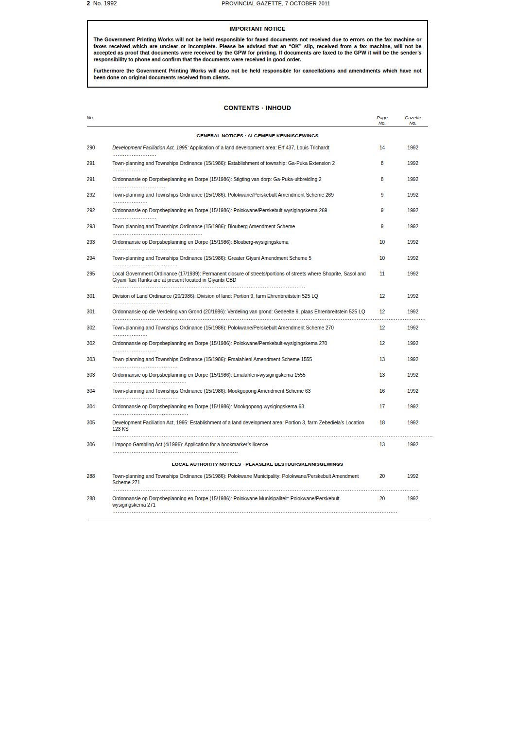2 No. 1992
PROVINCIAL GAZETTE, 7 OCTOBER 2011
IMPORTANT NOTICE
The Government Printing Works will not be held responsible for faxed documents not received due to errors on the fax machine or faxes received which are unclear or incomplete. Please be advised that an “OK” slip, received from a fax machine, will not be accepted as proof that documents were received by the GPW for printing. If documents are faxed to the GPW it will be the sender’s responsibility to phone and confirm that the documents were received in good order.
Furthermore the Government Printing Works will also not be held responsible for cancellations and amendments which have not been done on original documents received from clients.
CONTENTS · INHOUD
| No. | | Page No. | Gazette No. |
| --- | --- | --- | --- |
| GENERAL NOTICES · ALGEMENE KENNISGEWINGS |
| 290 | Development Faciliation Act, 1995: Application of a land development area: Erf 437, Louis Trichardt ......................... | 14 | 1992 |
| 291 | Town-planning and Townships Ordinance (15/1986): Establishment of township: Ga-Puka Extension 2 .................... | 8 | 1992 |
| 291 | Ordonnansie op Dorpsbeplanning en Dorpe (15/1986): Stigting van dorp: Ga-Puka-uitbreiding 2 .............................. | 8 | 1992 |
| 292 | Town-planning and Townships Ordinance (15/1986): Polokwane/Perskebult Amendment Scheme 269 .................... | 9 | 1992 |
| 292 | Ordonnansie op Dorpsbeplanning en Dorpe (15/1986): Polokwane/Perskebult-wysigingskema 269 ......................... | 9 | 1992 |
| 293 | Town-planning and Townships Ordinance (15/1986): Blouberg Amendment Scheme ................................................... | 9 | 1992 |
| 293 | Ordonnansie op Dorpsbeplanning en Dorpe (15/1986): Blouberg-wysigingskema ..................................................... | 10 | 1992 |
| 294 | Town-planning and Townships Ordinance (15/1986): Greater Giyani Amendment Scheme 5 ..................................... | 10 | 1992 |
| 295 | Local Government Ordinance (17/1939): Permanent closure of streets/portions of streets where Shoprite, Sasol and Giyani Taxi Ranks are at present located in Giyanbi CBD ............................................................................................................. | 11 | 1992 |
| 301 | Division of Land Ordinance (20/1986): Division of land: Portion 9, farm Ehrenbreitstein 525 LQ ................................ | 12 | 1992 |
| 301 | Ordonnansie op die Verdeling van Grond (20/1986): Verdeling van grond: Gedeelte 9, plaas Ehrenbreitstein 525 LQ ................................................................................................................................................................................. | 12 | 1992 |
| 302 | Town-planning and Townships Ordinance (15/1986): Polokwane/Perskebult Amendment Scheme 270 .................... | 12 | 1992 |
| 302 | Ordonnansie op Dorpsbeplanning en Dorpe (15/1986): Polokwane/Perskebult-wysigingskema 270 ......................... | 12 | 1992 |
| 303 | Town-planning and Townships Ordinance (15/1986): Emalahleni Amendment Scheme 1555 ..................................... | 13 | 1992 |
| 303 | Ordonnansie op Dorpsbeplanning en Dorpe (15/1986): Emalahleni-wysigingskema 1555 .......................................... | 13 | 1992 |
| 304 | Town-planning and Townships Ordinance (15/1986): Mookgopong Amendment Scheme 63 ..................................... | 16 | 1992 |
| 304 | Ordonnansie op Dorpsbeplanning en Dorpe (15/1986): Mookgopong-wysigingskema 63 ........................................... | 17 | 1992 |
| 305 | Development Faciliation Act, 1995: Establishment of a land development area: Portion 3, farm Zebediela’s Location 123 KS ..................................................................................................................................................................................... | 18 | 1992 |
| 306 | Limpopo Gambling Act (4/1996): Application for a bookmarker’s licence ....................................................................... | 13 | 1992 |
| LOCAL AUTHORITY NOTICES · PLAASLIKE BESTUURSKENNISGEWINGS |
| 288 | Town-planning and Townships Ordinance (15/1986): Polokwane Municipality: Polokwane/Perskebult Amendment Scheme 271 ............................................................................................................................................................................. | 20 | 1992 |
| 288 | Ordonnansie op Dorpsbeplanning en Dorpe (15/1986): Polokwane Munisipaliteit: Polokwane/Perskebult-wysigingskema 271 ................................................................................................................................................................. | 20 | 1992 |